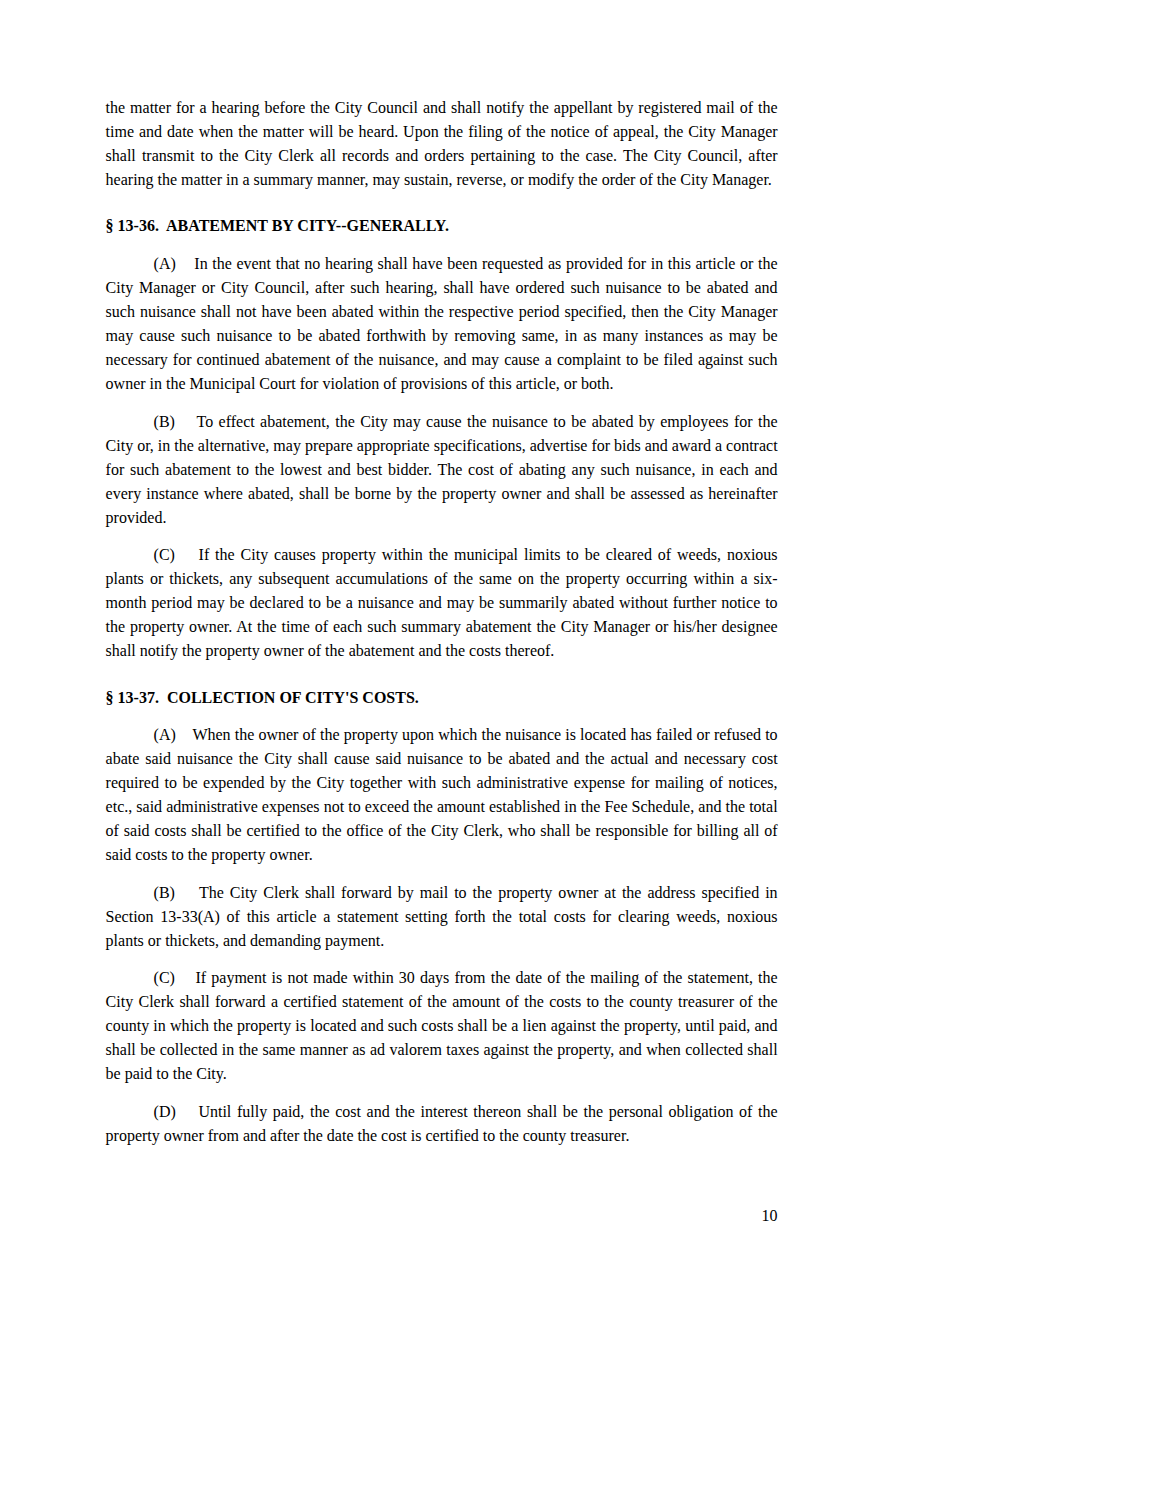the matter for a hearing before the City Council and shall notify the appellant by registered mail of the time and date when the matter will be heard. Upon the filing of the notice of appeal, the City Manager shall transmit to the City Clerk all records and orders pertaining to the case. The City Council, after hearing the matter in a summary manner, may sustain, reverse, or modify the order of the City Manager.
§ 13-36. ABATEMENT BY CITY--GENERALLY.
(A) In the event that no hearing shall have been requested as provided for in this article or the City Manager or City Council, after such hearing, shall have ordered such nuisance to be abated and such nuisance shall not have been abated within the respective period specified, then the City Manager may cause such nuisance to be abated forthwith by removing same, in as many instances as may be necessary for continued abatement of the nuisance, and may cause a complaint to be filed against such owner in the Municipal Court for violation of provisions of this article, or both.
(B) To effect abatement, the City may cause the nuisance to be abated by employees for the City or, in the alternative, may prepare appropriate specifications, advertise for bids and award a contract for such abatement to the lowest and best bidder. The cost of abating any such nuisance, in each and every instance where abated, shall be borne by the property owner and shall be assessed as hereinafter provided.
(C) If the City causes property within the municipal limits to be cleared of weeds, noxious plants or thickets, any subsequent accumulations of the same on the property occurring within a six-month period may be declared to be a nuisance and may be summarily abated without further notice to the property owner. At the time of each such summary abatement the City Manager or his/her designee shall notify the property owner of the abatement and the costs thereof.
§ 13-37. COLLECTION OF CITY'S COSTS.
(A) When the owner of the property upon which the nuisance is located has failed or refused to abate said nuisance the City shall cause said nuisance to be abated and the actual and necessary cost required to be expended by the City together with such administrative expense for mailing of notices, etc., said administrative expenses not to exceed the amount established in the Fee Schedule, and the total of said costs shall be certified to the office of the City Clerk, who shall be responsible for billing all of said costs to the property owner.
(B) The City Clerk shall forward by mail to the property owner at the address specified in Section 13-33(A) of this article a statement setting forth the total costs for clearing weeds, noxious plants or thickets, and demanding payment.
(C) If payment is not made within 30 days from the date of the mailing of the statement, the City Clerk shall forward a certified statement of the amount of the costs to the county treasurer of the county in which the property is located and such costs shall be a lien against the property, until paid, and shall be collected in the same manner as ad valorem taxes against the property, and when collected shall be paid to the City.
(D) Until fully paid, the cost and the interest thereon shall be the personal obligation of the property owner from and after the date the cost is certified to the county treasurer.
10